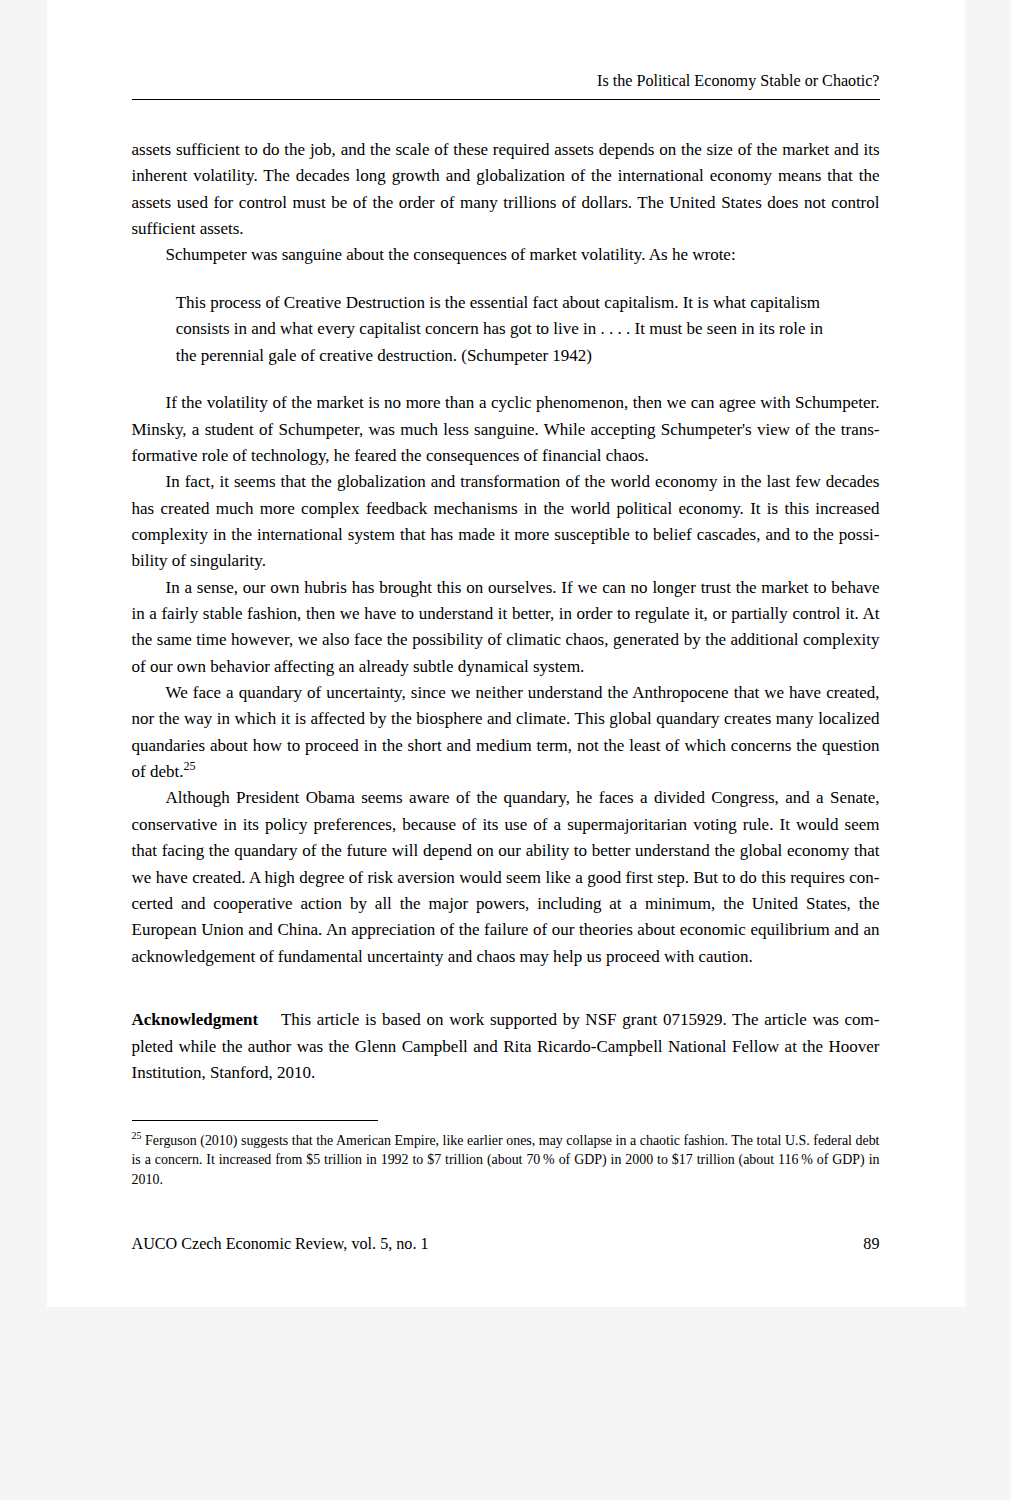Is the Political Economy Stable or Chaotic?
assets sufficient to do the job, and the scale of these required assets depends on the size of the market and its inherent volatility. The decades long growth and globalization of the international economy means that the assets used for control must be of the order of many trillions of dollars. The United States does not control sufficient assets.
Schumpeter was sanguine about the consequences of market volatility. As he wrote:
This process of Creative Destruction is the essential fact about capitalism. It is what capitalism consists in and what every capitalist concern has got to live in . . . . It must be seen in its role in the perennial gale of creative destruction. (Schumpeter 1942)
If the volatility of the market is no more than a cyclic phenomenon, then we can agree with Schumpeter. Minsky, a student of Schumpeter, was much less sanguine. While accepting Schumpeter's view of the transformative role of technology, he feared the consequences of financial chaos.
In fact, it seems that the globalization and transformation of the world economy in the last few decades has created much more complex feedback mechanisms in the world political economy. It is this increased complexity in the international system that has made it more susceptible to belief cascades, and to the possibility of singularity.
In a sense, our own hubris has brought this on ourselves. If we can no longer trust the market to behave in a fairly stable fashion, then we have to understand it better, in order to regulate it, or partially control it. At the same time however, we also face the possibility of climatic chaos, generated by the additional complexity of our own behavior affecting an already subtle dynamical system.
We face a quandary of uncertainty, since we neither understand the Anthropocene that we have created, nor the way in which it is affected by the biosphere and climate. This global quandary creates many localized quandaries about how to proceed in the short and medium term, not the least of which concerns the question of debt.25
Although President Obama seems aware of the quandary, he faces a divided Congress, and a Senate, conservative in its policy preferences, because of its use of a supermajoritarian voting rule. It would seem that facing the quandary of the future will depend on our ability to better understand the global economy that we have created. A high degree of risk aversion would seem like a good first step. But to do this requires concerted and cooperative action by all the major powers, including at a minimum, the United States, the European Union and China. An appreciation of the failure of our theories about economic equilibrium and an acknowledgement of fundamental uncertainty and chaos may help us proceed with caution.
Acknowledgment This article is based on work supported by NSF grant 0715929. The article was completed while the author was the Glenn Campbell and Rita Ricardo-Campbell National Fellow at the Hoover Institution, Stanford, 2010.
25 Ferguson (2010) suggests that the American Empire, like earlier ones, may collapse in a chaotic fashion. The total U.S. federal debt is a concern. It increased from $5 trillion in 1992 to $7 trillion (about 70 % of GDP) in 2000 to $17 trillion (about 116 % of GDP) in 2010.
AUCO Czech Economic Review, vol. 5, no. 1 89